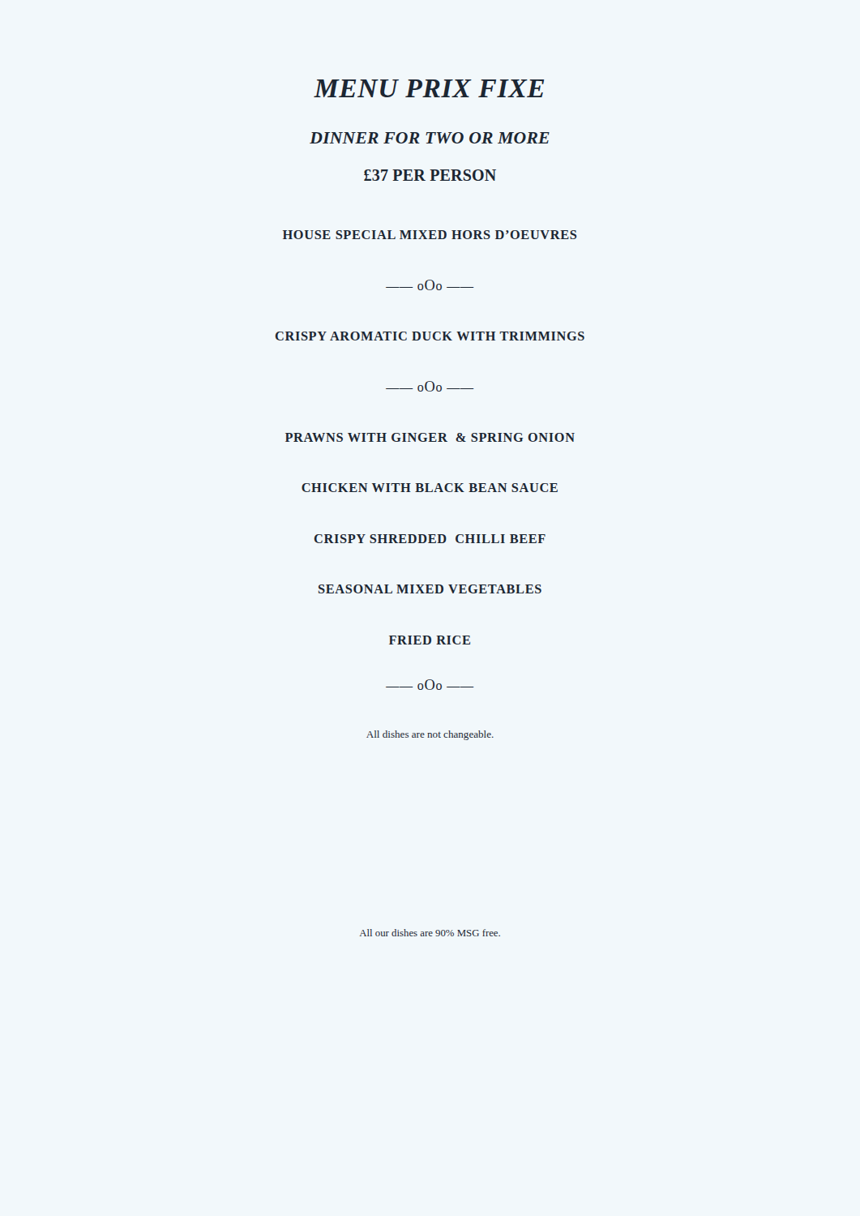MENU PRIX FIXE
DINNER FOR TWO OR MORE
£37 PER PERSON
HOUSE SPECIAL MIXED HORS D’OEUVRES
—— oOo ——
CRISPY AROMATIC DUCK WITH TRIMMINGS
—— oOo ——
PRAWNS WITH GINGER & SPRING ONION
CHICKEN WITH BLACK BEAN SAUCE
CRISPY SHREDDED CHILLI BEEF
SEASONAL MIXED VEGETABLES
FRIED RICE
—— oOo ——
All dishes are not changeable.
All our dishes are 90% MSG free.